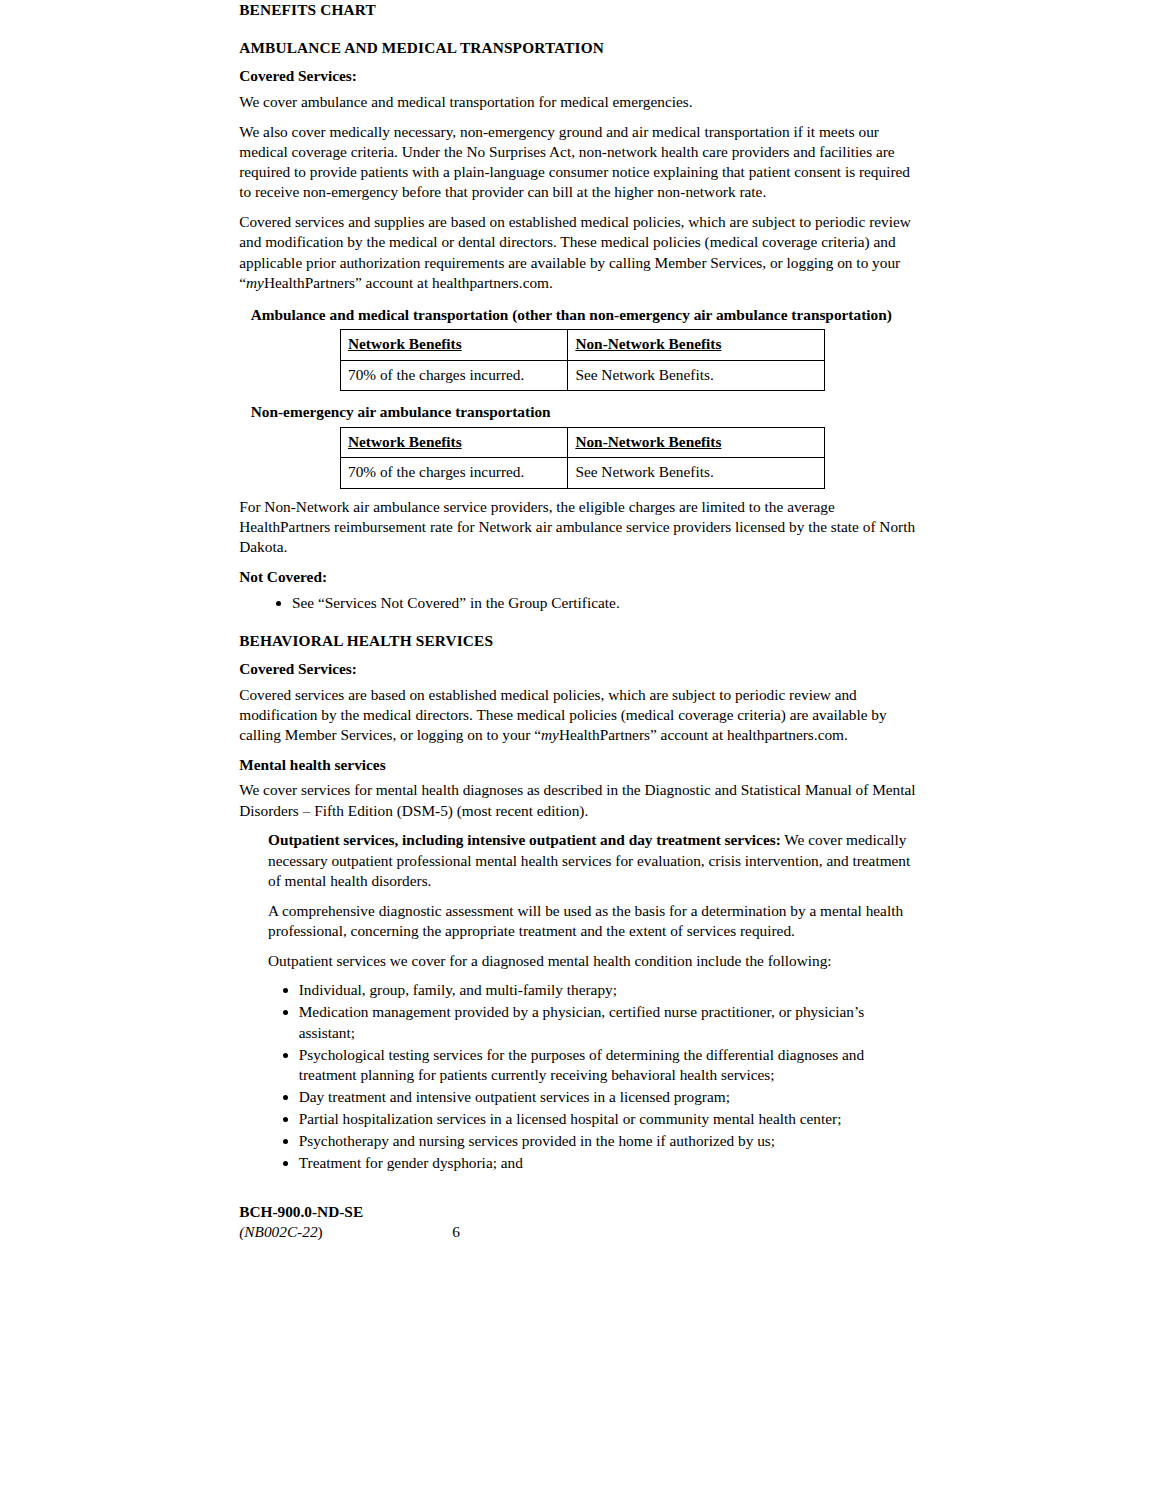BENEFITS CHART
AMBULANCE AND MEDICAL TRANSPORTATION
Covered Services:
We cover ambulance and medical transportation for medical emergencies.
We also cover medically necessary, non-emergency ground and air medical transportation if it meets our medical coverage criteria. Under the No Surprises Act, non-network health care providers and facilities are required to provide patients with a plain-language consumer notice explaining that patient consent is required to receive non-emergency before that provider can bill at the higher non-network rate.
Covered services and supplies are based on established medical policies, which are subject to periodic review and modification by the medical or dental directors. These medical policies (medical coverage criteria) and applicable prior authorization requirements are available by calling Member Services, or logging on to your “my HealthPartners” account at healthpartners.com.
Ambulance and medical transportation (other than non-emergency air ambulance transportation)
| Network Benefits | Non-Network Benefits |
| 70% of the charges incurred. | See Network Benefits. |
Non-emergency air ambulance transportation
| Network Benefits | Non-Network Benefits |
| 70% of the charges incurred. | See Network Benefits. |
For Non-Network air ambulance service providers, the eligible charges are limited to the average HealthPartners reimbursement rate for Network air ambulance service providers licensed by the state of North Dakota.
Not Covered:
See “Services Not Covered” in the Group Certificate.
BEHAVIORAL HEALTH SERVICES
Covered Services:
Covered services are based on established medical policies, which are subject to periodic review and modification by the medical directors. These medical policies (medical coverage criteria) are available by calling Member Services, or logging on to your “my HealthPartners” account at healthpartners.com.
Mental health services
We cover services for mental health diagnoses as described in the Diagnostic and Statistical Manual of Mental Disorders – Fifth Edition (DSM-5) (most recent edition).
Outpatient services, including intensive outpatient and day treatment services: We cover medically necessary outpatient professional mental health services for evaluation, crisis intervention, and treatment of mental health disorders.
A comprehensive diagnostic assessment will be used as the basis for a determination by a mental health professional, concerning the appropriate treatment and the extent of services required.
Outpatient services we cover for a diagnosed mental health condition include the following:
Individual, group, family, and multi-family therapy;
Medication management provided by a physician, certified nurse practitioner, or physician’s assistant;
Psychological testing services for the purposes of determining the differential diagnoses and treatment planning for patients currently receiving behavioral health services;
Day treatment and intensive outpatient services in a licensed program;
Partial hospitalization services in a licensed hospital or community mental health center;
Psychotherapy and nursing services provided in the home if authorized by us;
Treatment for gender dysphoria; and
BCH-900.0-ND-SE
(NB002C-22) 6